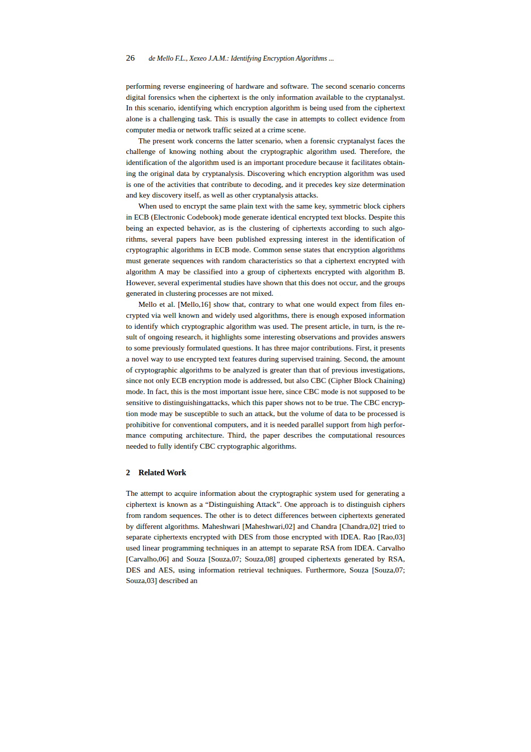26 de Mello F.L., Xexeo J.A.M.: Identifying Encryption Algorithms ...
performing reverse engineering of hardware and software. The second scenario concerns digital forensics when the ciphertext is the only information available to the cryptanalyst. In this scenario, identifying which encryption algorithm is being used from the ciphertext alone is a challenging task. This is usually the case in attempts to collect evidence from computer media or network traffic seized at a crime scene.
The present work concerns the latter scenario, when a forensic cryptanalyst faces the challenge of knowing nothing about the cryptographic algorithm used. Therefore, the identification of the algorithm used is an important procedure because it facilitates obtaining the original data by cryptanalysis. Discovering which encryption algorithm was used is one of the activities that contribute to decoding, and it precedes key size determination and key discovery itself, as well as other cryptanalysis attacks.
When used to encrypt the same plain text with the same key, symmetric block ciphers in ECB (Electronic Codebook) mode generate identical encrypted text blocks. Despite this being an expected behavior, as is the clustering of ciphertexts according to such algorithms, several papers have been published expressing interest in the identification of cryptographic algorithms in ECB mode. Common sense states that encryption algorithms must generate sequences with random characteristics so that a ciphertext encrypted with algorithm A may be classified into a group of ciphertexts encrypted with algorithm B. However, several experimental studies have shown that this does not occur, and the groups generated in clustering processes are not mixed.
Mello et al. [Mello,16] show that, contrary to what one would expect from files encrypted via well known and widely used algorithms, there is enough exposed information to identify which cryptographic algorithm was used. The present article, in turn, is the result of ongoing research, it highlights some interesting observations and provides answers to some previously formulated questions. It has three major contributions. First, it presents a novel way to use encrypted text features during supervised training. Second, the amount of cryptographic algorithms to be analyzed is greater than that of previous investigations, since not only ECB encryption mode is addressed, but also CBC (Cipher Block Chaining) mode. In fact, this is the most important issue here, since CBC mode is not supposed to be sensitive to distinguishingattacks, which this paper shows not to be true. The CBC encryption mode may be susceptible to such an attack, but the volume of data to be processed is prohibitive for conventional computers, and it is needed parallel support from high performance computing architecture. Third, the paper describes the computational resources needed to fully identify CBC cryptographic algorithms.
2 Related Work
The attempt to acquire information about the cryptographic system used for generating a ciphertext is known as a “Distinguishing Attack”. One approach is to distinguish ciphers from random sequences. The other is to detect differences between ciphertexts generated by different algorithms. Maheshwari [Maheshwari,02] and Chandra [Chandra,02] tried to separate ciphertexts encrypted with DES from those encrypted with IDEA. Rao [Rao,03] used linear programming techniques in an attempt to separate RSA from IDEA. Carvalho [Carvalho,06] and Souza [Souza,07; Souza,08] grouped ciphertexts generated by RSA, DES and AES, using information retrieval techniques. Furthermore, Souza [Souza,07; Souza,03] described an